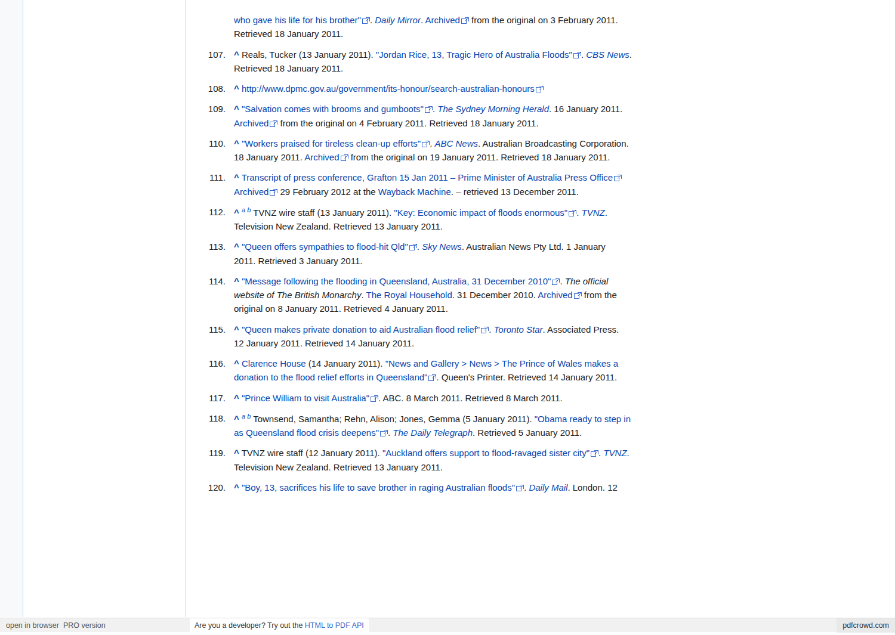who gave his life for his brother" . Daily Mirror. Archived from the original on 3 February 2011.
Retrieved 18 January 2011.
107. ^ Reals, Tucker (13 January 2011). "Jordan Rice, 13, Tragic Hero of Australia Floods" . CBS News.
Retrieved 18 January 2011.
108. ^ http://www.dpmc.gov.au/government/its-honour/search-australian-honours
109. ^ "Salvation comes with brooms and gumboots" . The Sydney Morning Herald. 16 January 2011.
Archived from the original on 4 February 2011. Retrieved 18 January 2011.
110. ^ "Workers praised for tireless clean-up efforts" . ABC News. Australian Broadcasting Corporation.
18 January 2011. Archived from the original on 19 January 2011. Retrieved 18 January 2011.
111. ^ Transcript of press conference, Grafton 15 Jan 2011 – Prime Minister of Australia Press Office
Archived 29 February 2012 at the Wayback Machine. – retrieved 13 December 2011.
112. ^ a b TVNZ wire staff (13 January 2011). "Key: Economic impact of floods enormous" . TVNZ.
Television New Zealand. Retrieved 13 January 2011.
113. ^ "Queen offers sympathies to flood-hit Qld" . Sky News. Australian News Pty Ltd. 1 January
2011. Retrieved 3 January 2011.
114. ^ "Message following the flooding in Queensland, Australia, 31 December 2010" . The official
website of The British Monarchy. The Royal Household. 31 December 2010. Archived from the
original on 8 January 2011. Retrieved 4 January 2011.
115. ^ "Queen makes private donation to aid Australian flood relief" . Toronto Star. Associated Press.
12 January 2011. Retrieved 14 January 2011.
116. ^ Clarence House (14 January 2011). "News and Gallery > News > The Prince of Wales makes a
donation to the flood relief efforts in Queensland" . Queen's Printer. Retrieved 14 January 2011.
117. ^ "Prince William to visit Australia" . ABC. 8 March 2011. Retrieved 8 March 2011.
118. ^ a b Townsend, Samantha; Rehn, Alison; Jones, Gemma (5 January 2011). "Obama ready to step in
as Queensland flood crisis deepens" . The Daily Telegraph. Retrieved 5 January 2011.
119. ^ TVNZ wire staff (12 January 2011). "Auckland offers support to flood-ravaged sister city" . TVNZ.
Television New Zealand. Retrieved 13 January 2011.
120. ^ "Boy, 13, sacrifices his life to save brother in raging Australian floods" . Daily Mail. London. 12
open in browser PRO version
Are you a developer? Try out the HTML to PDF API
pdfcrowd.com